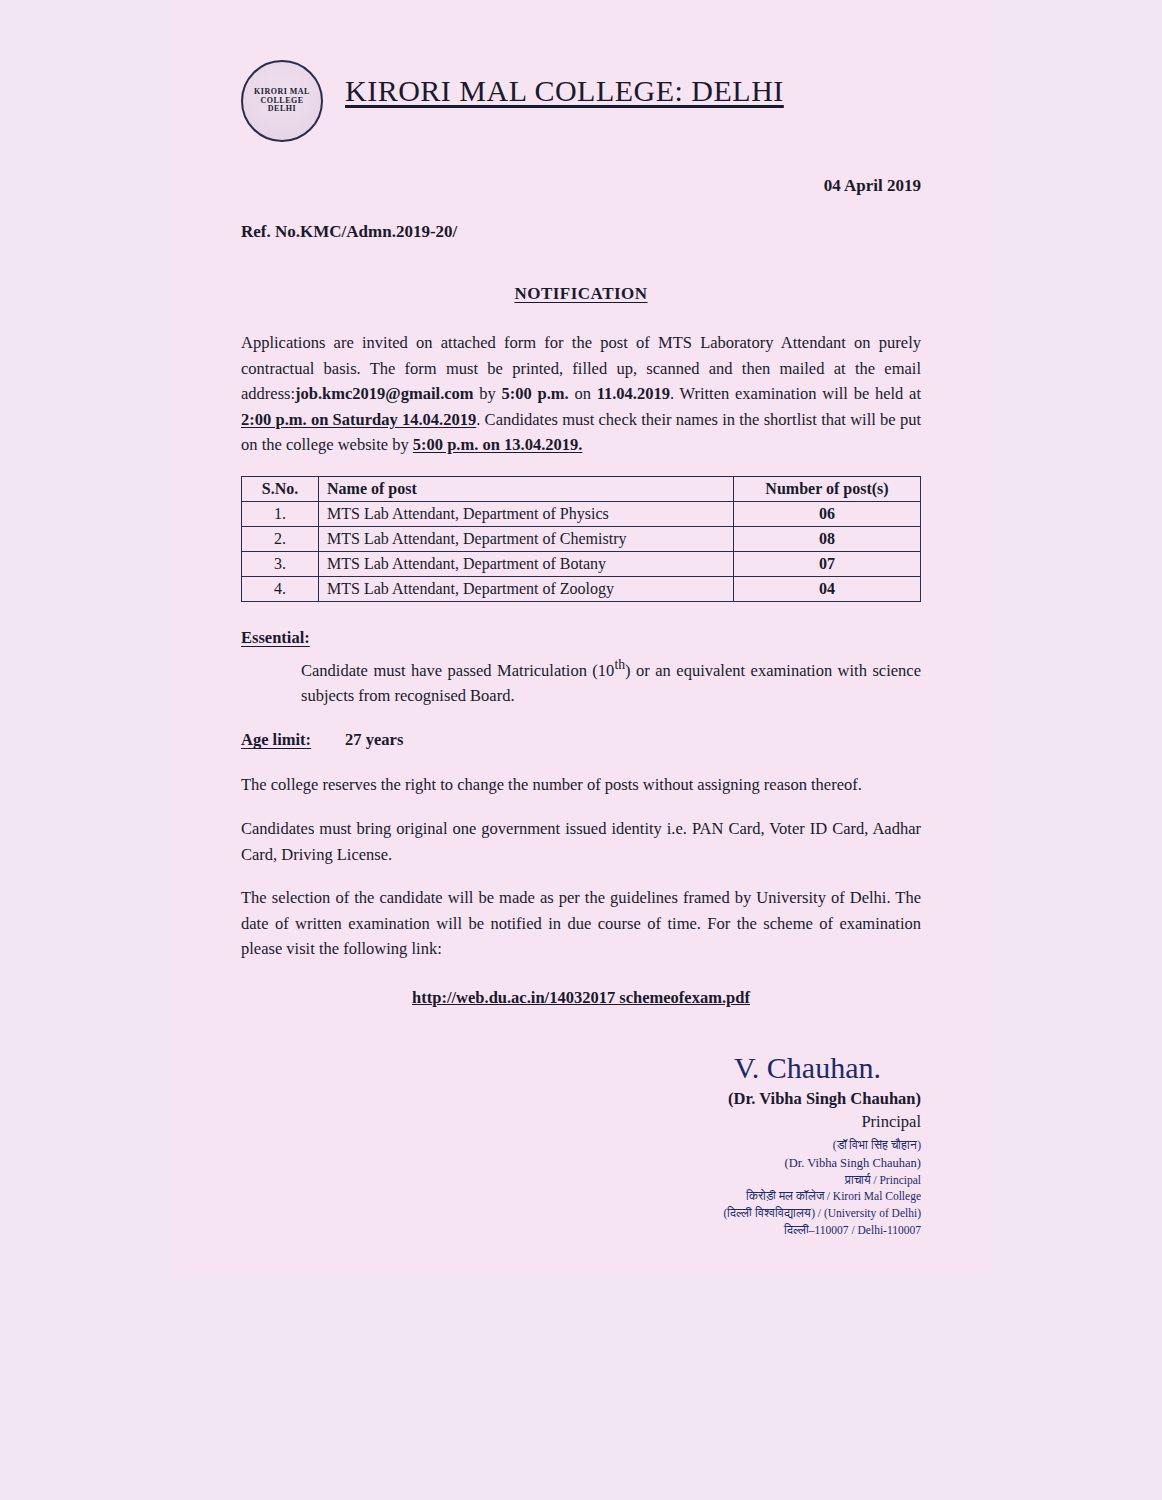KIRORI MAL
COLLEGE
DELHI
KIRORI MAL COLLEGE: DELHI
04 April 2019
Ref. No.KMC/Admn.2019-20/
NOTIFICATION
Applications are invited on attached form for the post of MTS Laboratory Attendant on purely contractual basis. The form must be printed, filled up, scanned and then mailed at the email address:job.kmc2019@gmail.com by 5:00 p.m. on 11.04.2019. Written examination will be held at 2:00 p.m. on Saturday 14.04.2019. Candidates must check their names in the shortlist that will be put on the college website by 5:00 p.m. on 13.04.2019.
| S.No. | Name of post | Number of post(s) |
| --- | --- | --- |
| 1. | MTS Lab Attendant, Department of Physics | 06 |
| 2. | MTS Lab Attendant, Department of Chemistry | 08 |
| 3. | MTS Lab Attendant, Department of Botany | 07 |
| 4. | MTS Lab Attendant, Department of Zoology | 04 |
Essential:
Candidate must have passed Matriculation (10th) or an equivalent examination with science subjects from recognised Board.
Age limit: 27 years
The college reserves the right to change the number of posts without assigning reason thereof.
Candidates must bring original one government issued identity i.e. PAN Card, Voter ID Card, Aadhar Card, Driving License.
The selection of the candidate will be made as per the guidelines framed by University of Delhi. The date of written examination will be notified in due course of time. For the scheme of examination please visit the following link:
http://web.du.ac.in/14032017 schemeofexam.pdf
V. Chauhan.
(Dr. Vibha Singh Chauhan)
Principal
(डॉ विभा सिंह चौहान)
(Dr. Vibha Singh Chauhan)
प्राचार्य / Principal
किरोड़ी मल कॉलेज / Kirori Mal College
(दिल्ली विश्वविद्यालय) / (University of Delhi)
दिल्ली–110007 / Delhi-110007